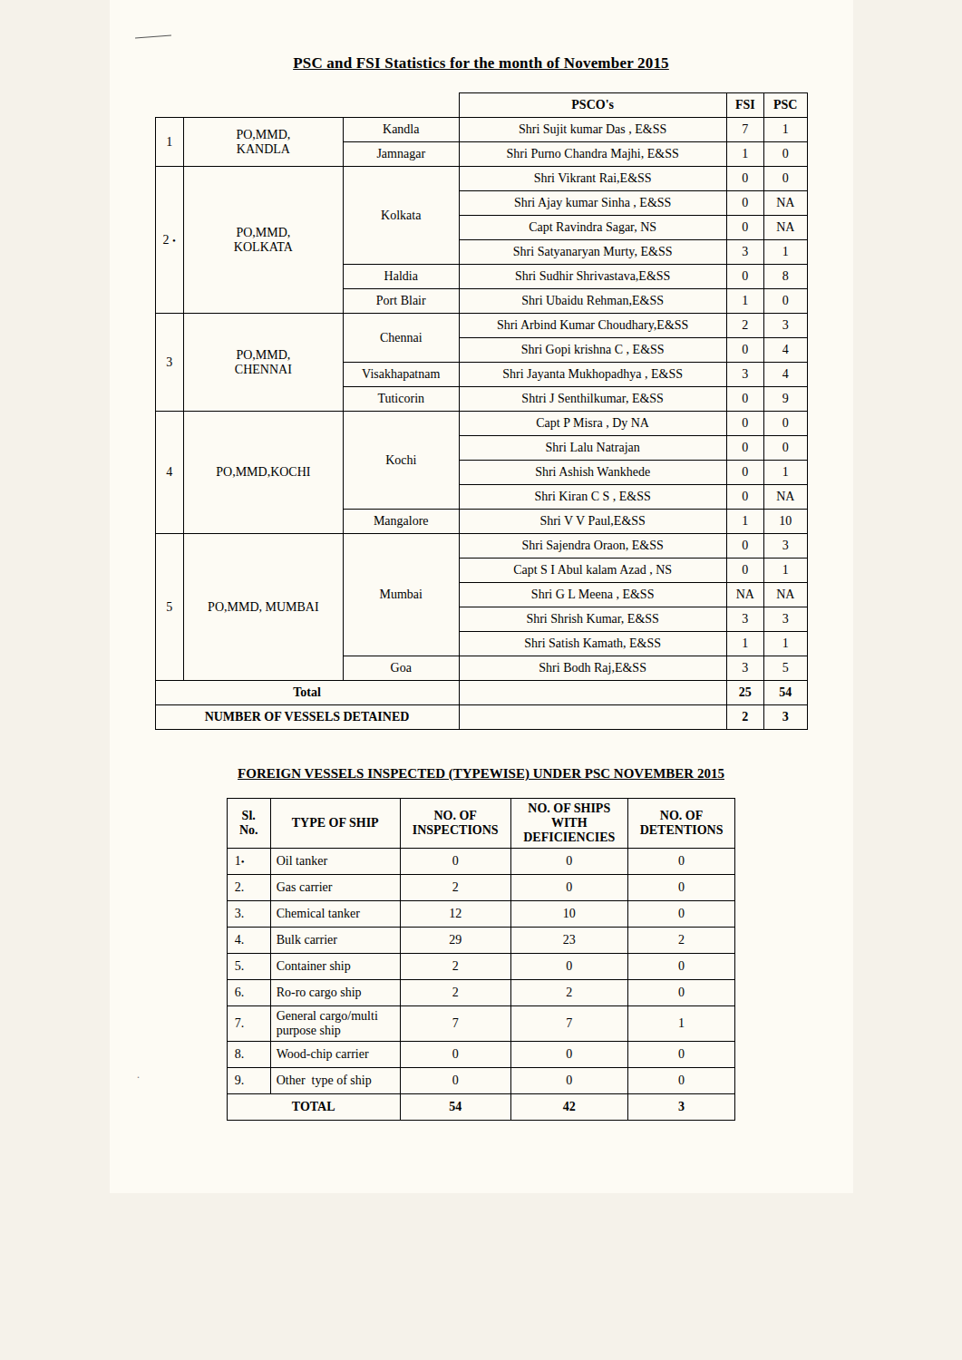PSC and FSI Statistics for the month of November 2015
| | PSCO's | FSI | PSC |
| --- | --- | --- | --- |
| 1 | PO,MMD, KANDLA | Kandla | Shri Sujit kumar Das , E&SS | 7 | 1 |
| Jamnagar | Shri Purno Chandra Majhi, E&SS | 1 | 0 |
| 2 • | PO,MMD, KOLKATA | Kolkata | Shri Vikrant Rai,E&SS | 0 | 0 |
| Shri Ajay kumar Sinha , E&SS | 0 | NA |
| Capt Ravindra Sagar, NS | 0 | NA |
| Shri Satyanaryan Murty, E&SS | 3 | 1 |
| Haldia | Shri Sudhir Shrivastava,E&SS | 0 | 8 |
| Port Blair | Shri Ubaidu Rehman,E&SS | 1 | 0 |
| 3 | PO,MMD, CHENNAI | Chennai | Shri Arbind Kumar Choudhary,E&SS | 2 | 3 |
| Shri Gopi krishna C , E&SS | 0 | 4 |
| Visakhapatnam | Shri Jayanta Mukhopadhya , E&SS | 3 | 4 |
| Tuticorin | Shtri J Senthilkumar, E&SS | 0 | 9 |
| 4 | PO,MMD,KOCHI | Kochi | Capt P Misra , Dy NA | 0 | 0 |
| Shri Lalu Natrajan | 0 | 0 |
| Shri Ashish Wankhede | 0 | 1 |
| Shri Kiran C S , E&SS | 0 | NA |
| Mangalore | Shri V V Paul,E&SS | 1 | 10 |
| 5 | PO,MMD, MUMBAI | Mumbai | Shri Sajendra Oraon, E&SS | 0 | 3 |
| Capt S I Abul kalam Azad , NS | 0 | 1 |
| Shri G L Meena , E&SS | NA | NA |
| Shri Shrish Kumar, E&SS | 3 | 3 |
| Shri Satish Kamath, E&SS | 1 | 1 |
| Goa | Shri Bodh Raj,E&SS | 3 | 5 |
| Total | | 25 | 54 |
| NUMBER OF VESSELS DETAINED | | 2 | 3 |
FOREIGN VESSELS INSPECTED (TYPEWISE) UNDER PSC NOVEMBER 2015
| Sl. No. | TYPE OF SHIP | NO. OF INSPECTIONS | NO. OF SHIPS WITH DEFICIENCIES | NO. OF DETENTIONS |
| --- | --- | --- | --- | --- |
| 1 • | Oil tanker | 0 | 0 | 0 |
| 2. | Gas carrier | 2 | 0 | 0 |
| 3. | Chemical tanker | 12 | 10 | 0 |
| 4. | Bulk carrier | 29 | 23 | 2 |
| 5. | Container ship | 2 | 0 | 0 |
| 6. | Ro-ro cargo ship | 2 | 2 | 0 |
| 7. | General cargo/multi purpose ship | 7 | 7 | 1 |
| 8. | Wood-chip carrier | 0 | 0 | 0 |
| 9. | Other type of ship | 0 | 0 | 0 |
| TOTAL | 54 | 42 | 3 |
·